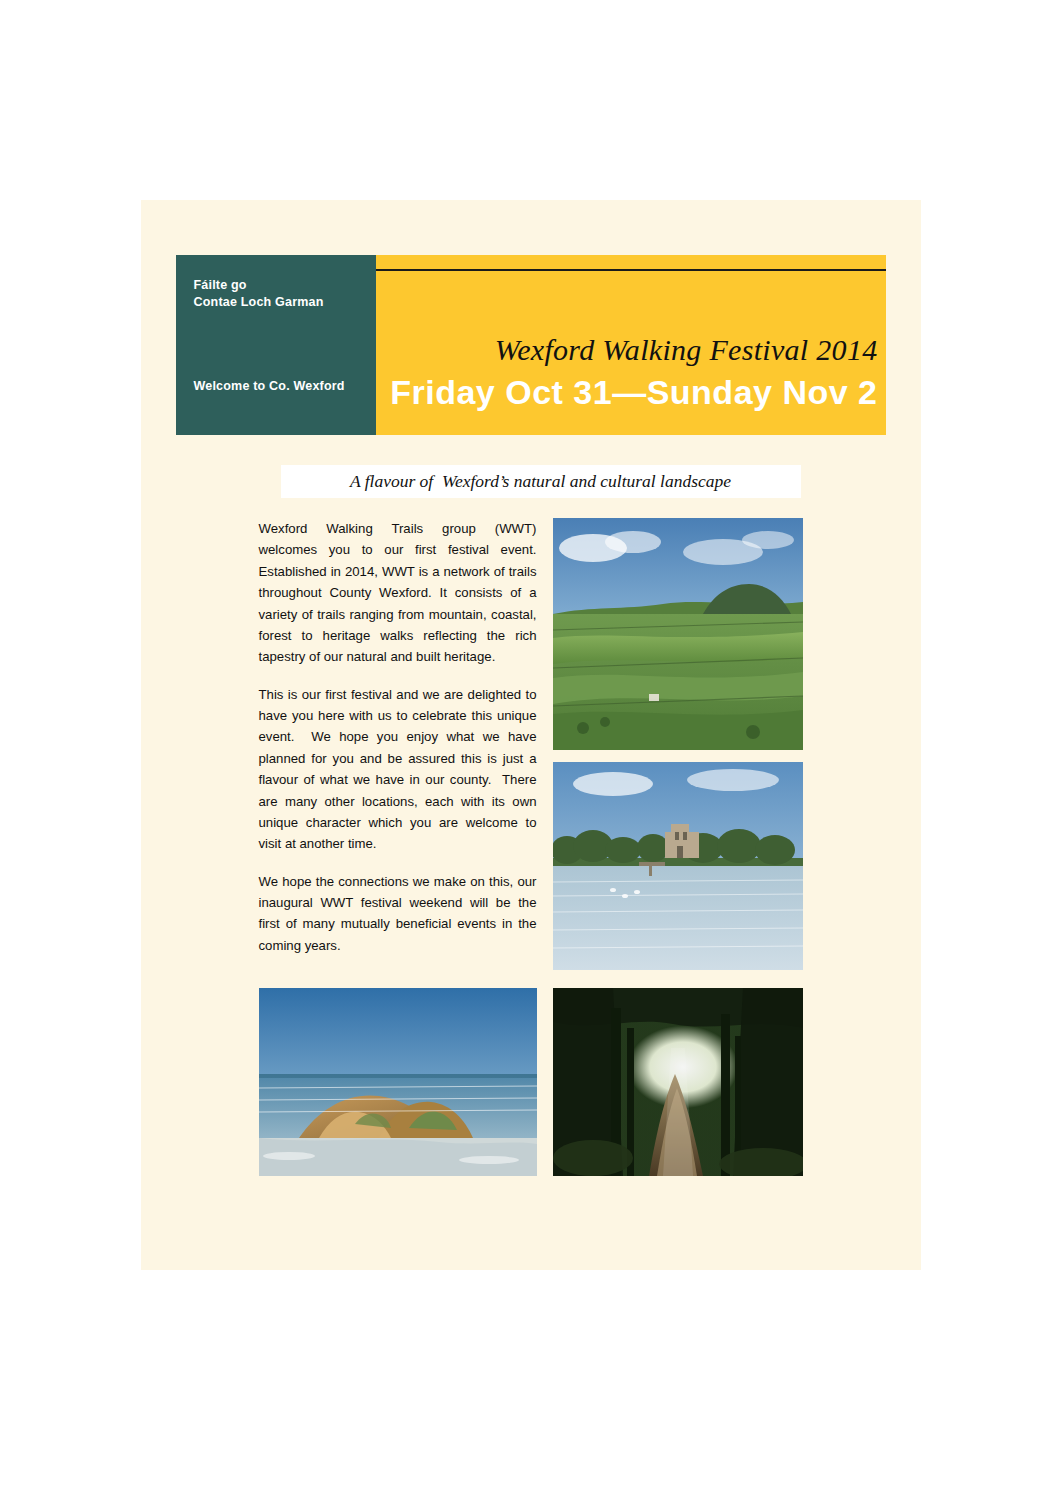Fáilte go
Contae Loch Garman
Welcome to Co. Wexford
Wexford Walking Festival 2014
Friday Oct 31—Sunday Nov 2
A flavour of Wexford’s natural and cultural landscape
Wexford Walking Trails group (WWT) welcomes you to our first festival event. Established in 2014, WWT is a network of trails throughout County Wexford. It consists of a variety of trails ranging from mountain, coastal, forest to heritage walks reflecting the rich tapestry of our natural and built heritage.
This is our first festival and we are delighted to have you here with us to celebrate this unique event. We hope you enjoy what we have planned for you and be assured this is just a flavour of what we have in our county. There are many other locations, each with its own unique character which you are welcome to visit at another time.
We hope the connections we make on this, our inaugural WWT festival weekend will be the first of many mutually beneficial events in the coming years.